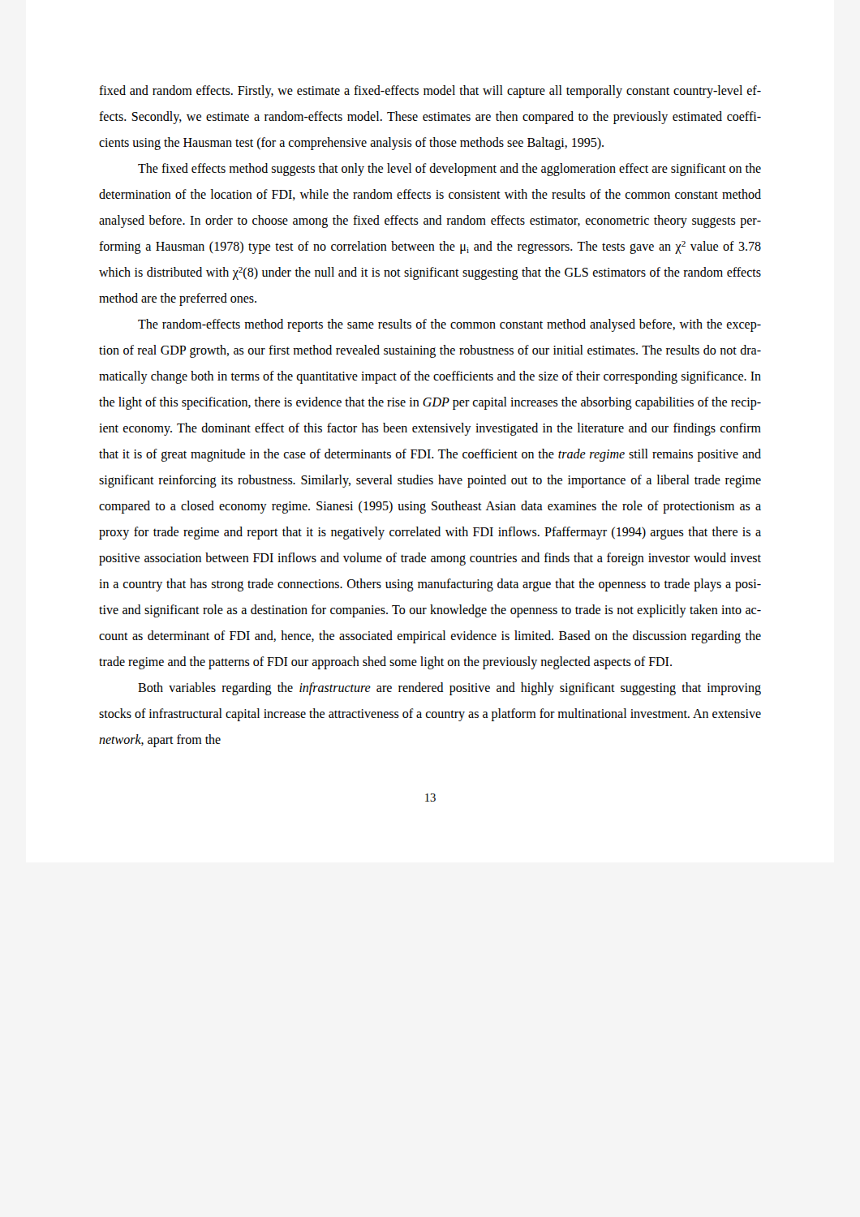fixed and random effects. Firstly, we estimate a fixed-effects model that will capture all temporally constant country-level effects. Secondly, we estimate a random-effects model. These estimates are then compared to the previously estimated coefficients using the Hausman test (for a comprehensive analysis of those methods see Baltagi, 1995).
The fixed effects method suggests that only the level of development and the agglomeration effect are significant on the determination of the location of FDI, while the random effects is consistent with the results of the common constant method analysed before. In order to choose among the fixed effects and random effects estimator, econometric theory suggests performing a Hausman (1978) type test of no correlation between the μi and the regressors. The tests gave an χ2 value of 3.78 which is distributed with χ2(8) under the null and it is not significant suggesting that the GLS estimators of the random effects method are the preferred ones.
The random-effects method reports the same results of the common constant method analysed before, with the exception of real GDP growth, as our first method revealed sustaining the robustness of our initial estimates. The results do not dramatically change both in terms of the quantitative impact of the coefficients and the size of their corresponding significance. In the light of this specification, there is evidence that the rise in GDP per capital increases the absorbing capabilities of the recipient economy. The dominant effect of this factor has been extensively investigated in the literature and our findings confirm that it is of great magnitude in the case of determinants of FDI. The coefficient on the trade regime still remains positive and significant reinforcing its robustness. Similarly, several studies have pointed out to the importance of a liberal trade regime compared to a closed economy regime. Sianesi (1995) using Southeast Asian data examines the role of protectionism as a proxy for trade regime and report that it is negatively correlated with FDI inflows. Pfaffermayr (1994) argues that there is a positive association between FDI inflows and volume of trade among countries and finds that a foreign investor would invest in a country that has strong trade connections. Others using manufacturing data argue that the openness to trade plays a positive and significant role as a destination for companies. To our knowledge the openness to trade is not explicitly taken into account as determinant of FDI and, hence, the associated empirical evidence is limited. Based on the discussion regarding the trade regime and the patterns of FDI our approach shed some light on the previously neglected aspects of FDI.
Both variables regarding the infrastructure are rendered positive and highly significant suggesting that improving stocks of infrastructural capital increase the attractiveness of a country as a platform for multinational investment. An extensive network, apart from the
13